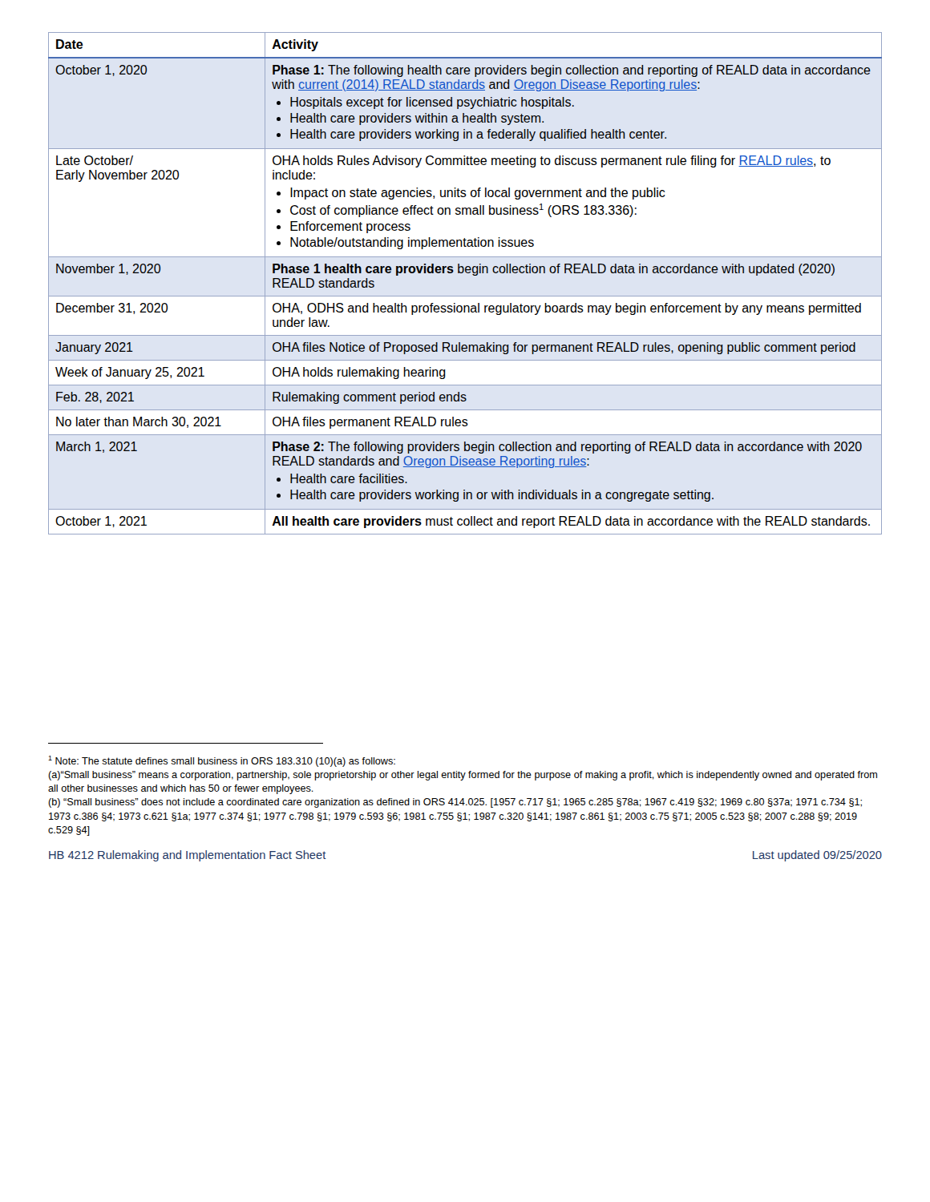| Date | Activity |
| --- | --- |
| October 1, 2020 | Phase 1: The following health care providers begin collection and reporting of REALD data in accordance with current (2014) REALD standards and Oregon Disease Reporting rules : Hospitals except for licensed psychiatric hospitals. Health care providers within a health system. Health care providers working in a federally qualified health center. |
| Late October/ Early November 2020 | OHA holds Rules Advisory Committee meeting to discuss permanent rule filing for REALD rules , to include: Impact on state agencies, units of local government and the public Cost of compliance effect on small business 1 (ORS 183.336): Enforcement process Notable/outstanding implementation issues |
| November 1, 2020 | Phase 1 health care providers begin collection of REALD data in accordance with updated (2020) REALD standards |
| December 31, 2020 | OHA, ODHS and health professional regulatory boards may begin enforcement by any means permitted under law. |
| January 2021 | OHA files Notice of Proposed Rulemaking for permanent REALD rules, opening public comment period |
| Week of January 25, 2021 | OHA holds rulemaking hearing |
| Feb. 28, 2021 | Rulemaking comment period ends |
| No later than March 30, 2021 | OHA files permanent REALD rules |
| March 1, 2021 | Phase 2: The following providers begin collection and reporting of REALD data in accordance with 2020 REALD standards and Oregon Disease Reporting rules : Health care facilities. Health care providers working in or with individuals in a congregate setting. |
| October 1, 2021 | All health care providers must collect and report REALD data in accordance with the REALD standards. |
1 Note: The statute defines small business in ORS 183.310 (10)(a) as follows:
(a)“Small business” means a corporation, partnership, sole proprietorship or other legal entity formed for the purpose of making a profit, which is independently owned and operated from all other businesses and which has 50 or fewer employees.
(b) “Small business” does not include a coordinated care organization as defined in ORS 414.025. [1957 c.717 §1; 1965 c.285 §78a; 1967 c.419 §32; 1969 c.80 §37a; 1971 c.734 §1; 1973 c.386 §4; 1973 c.621 §1a; 1977 c.374 §1; 1977 c.798 §1; 1979 c.593 §6; 1981 c.755 §1; 1987 c.320 §141; 1987 c.861 §1; 2003 c.75 §71; 2005 c.523 §8; 2007 c.288 §9; 2019 c.529 §4]
HB 4212 Rulemaking and Implementation Fact Sheet Last updated 09/25/2020